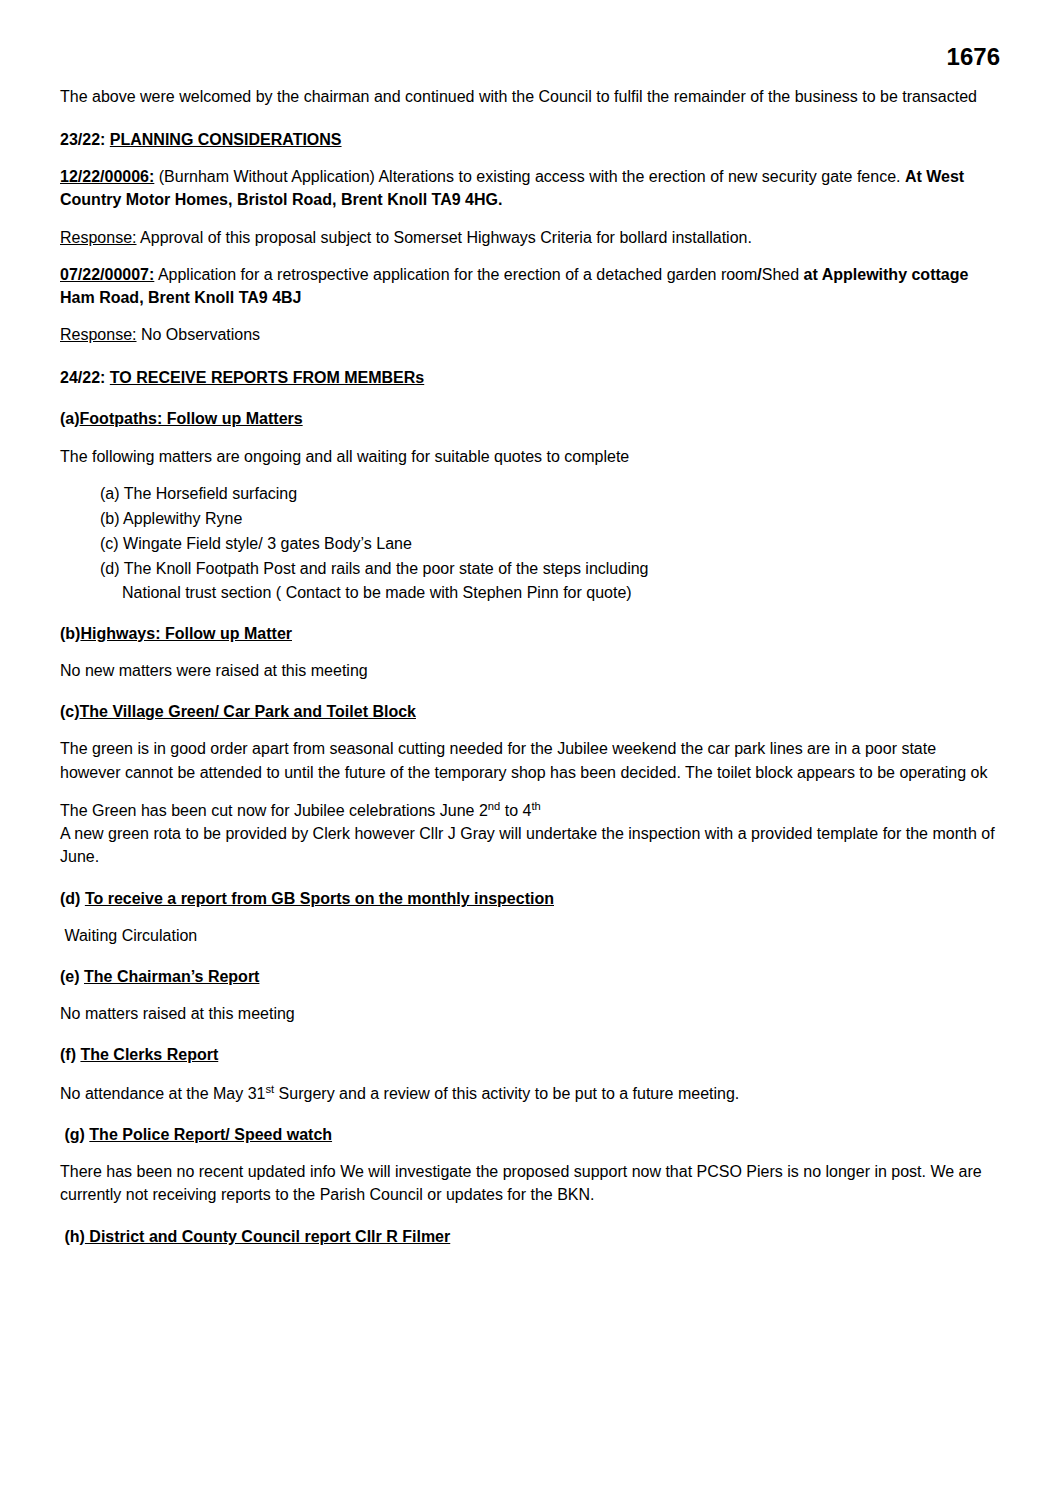1676
The above were welcomed by the chairman and continued with the Council to fulfil the remainder of the business to be transacted
23/22: PLANNING CONSIDERATIONS
12/22/00006: (Burnham Without Application) Alterations to existing access with the erection of new security gate fence. At West Country Motor Homes, Bristol Road, Brent Knoll TA9 4HG.
Response: Approval of this proposal subject to Somerset Highways Criteria for bollard installation.
07/22/00007: Application for a retrospective application for the erection of a detached garden room/Shed at Applewithy cottage Ham Road, Brent Knoll TA9 4BJ
Response: No Observations
24/22: TO RECEIVE REPORTS FROM MEMBERs
(a)Footpaths: Follow up Matters
The following matters are ongoing and all waiting for suitable quotes to complete
(a) The Horsefield surfacing
(b) Applewithy Ryne
(c) Wingate Field style/ 3 gates Body’s Lane
(d) The Knoll Footpath Post and rails and the poor state of the steps including National trust section ( Contact to be made with Stephen Pinn for quote)
(b)Highways: Follow up Matter
No new matters were raised at this meeting
(c)The Village Green/ Car Park and Toilet Block
The green is in good order apart from seasonal cutting needed for the Jubilee weekend the car park lines are in a poor state however cannot be attended to until the future of the temporary shop has been decided. The toilet block appears to be operating ok
The Green has been cut now for Jubilee celebrations June 2nd to 4th
A new green rota to be provided by Clerk however Cllr J Gray will undertake the inspection with a provided template for the month of June.
(d) To receive a report from GB Sports on the monthly inspection
Waiting Circulation
(e) The Chairman’s Report
No matters raised at this meeting
(f) The Clerks Report
No attendance at the May 31st Surgery and a review of this activity to be put to a future meeting.
(g) The Police Report/ Speed watch
There has been no recent updated info We will investigate the proposed support now that PCSO Piers is no longer in post. We are currently not receiving reports to the Parish Council or updates for the BKN.
(h) District and County Council report Cllr R Filmer